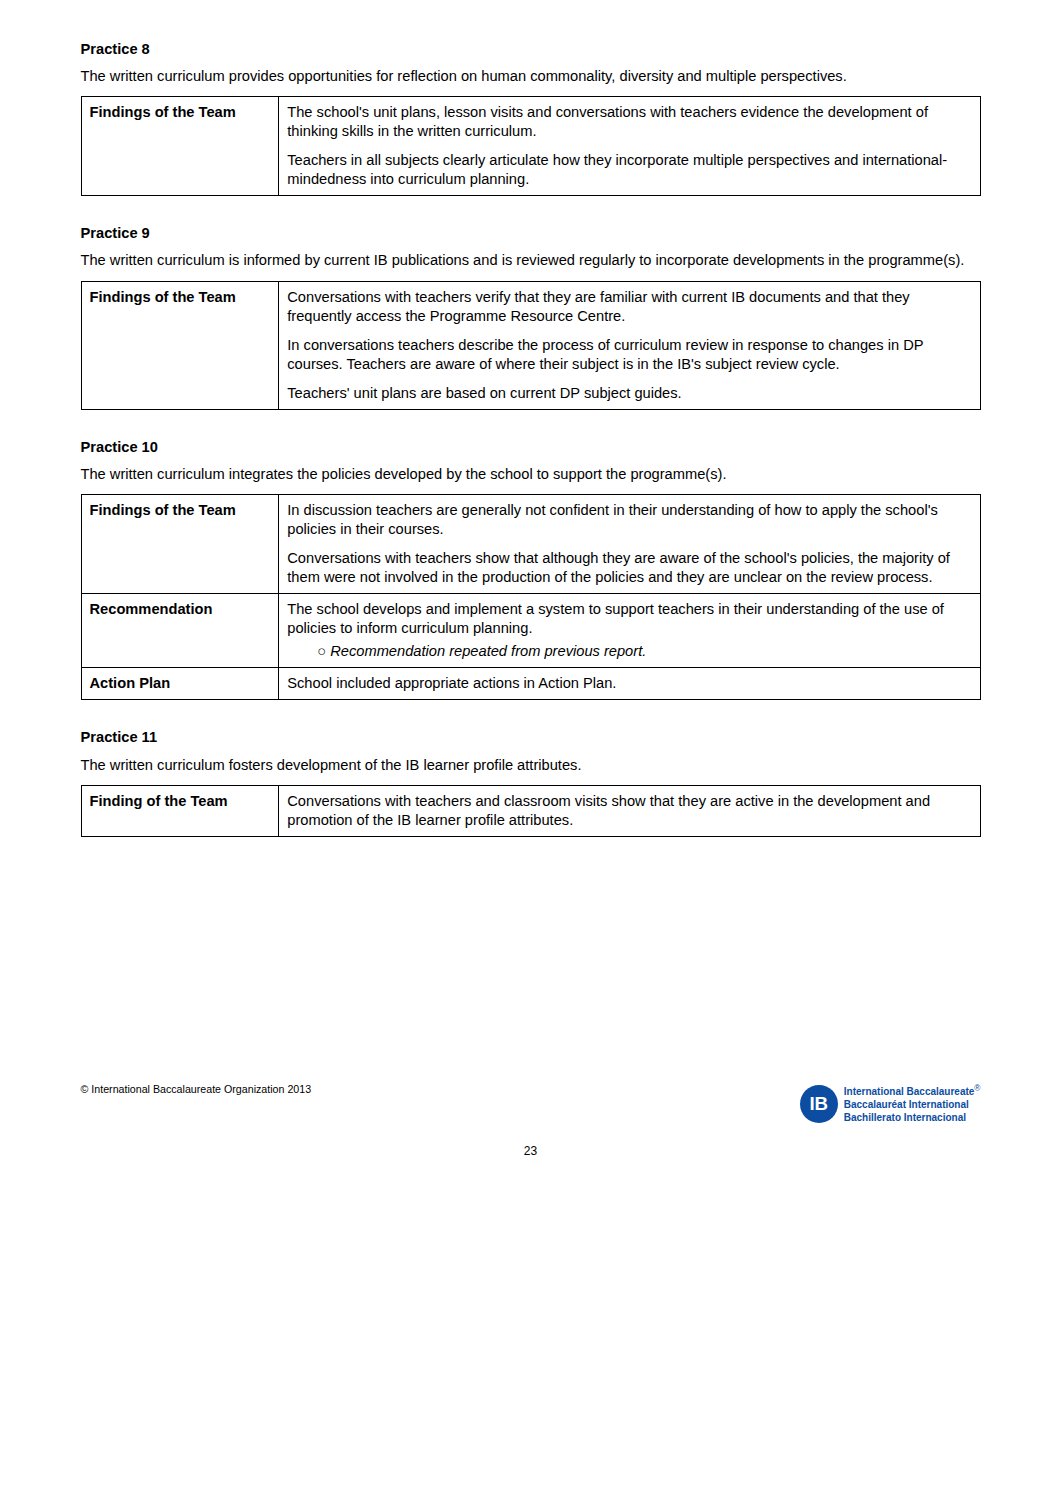Practice 8
The written curriculum provides opportunities for reflection on human commonality, diversity and multiple perspectives.
| Findings of the Team | The school's unit plans, lesson visits and conversations with teachers evidence the development of thinking skills in the written curriculum. Teachers in all subjects clearly articulate how they incorporate multiple perspectives and international-mindedness into curriculum planning. |
Practice 9
The written curriculum is informed by current IB publications and is reviewed regularly to incorporate developments in the programme(s).
| Findings of the Team | Conversations with teachers verify that they are familiar with current IB documents and that they frequently access the Programme Resource Centre. In conversations teachers describe the process of curriculum review in response to changes in DP courses. Teachers are aware of where their subject is in the IB's subject review cycle. Teachers' unit plans are based on current DP subject guides. |
Practice 10
The written curriculum integrates the policies developed by the school to support the programme(s).
| Findings of the Team | In discussion teachers are generally not confident in their understanding of how to apply the school's policies in their courses. Conversations with teachers show that although they are aware of the school's policies, the majority of them were not involved in the production of the policies and they are unclear on the review process. |
| Recommendation | The school develops and implement a system to support teachers in their understanding of the use of policies to inform curriculum planning. Recommendation repeated from previous report. |
| Action Plan | School included appropriate actions in Action Plan. |
Practice 11
The written curriculum fosters development of the IB learner profile attributes.
| Finding of the Team | Conversations with teachers and classroom visits show that they are active in the development and promotion of the IB learner profile attributes. |
© International Baccalaureate Organization 2013
IB International Baccalaureate®
Baccalauréat International
Bachillerato Internacional
23